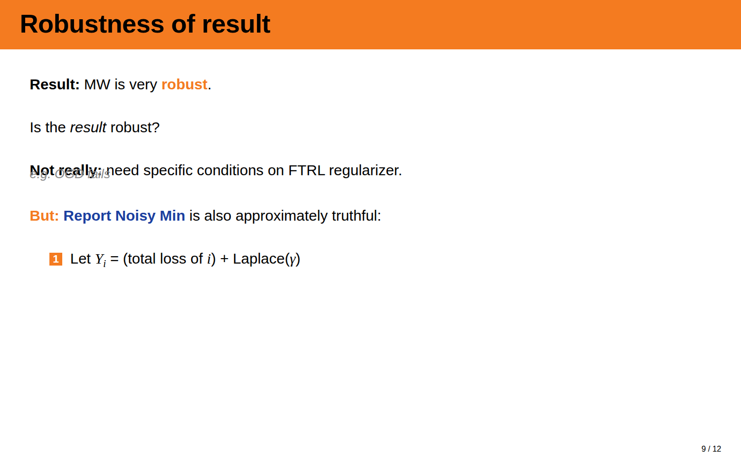Robustness of result
Result: MW is very robust.
Is the result robust?
Not really: need specific conditions on FTRL regularizer.
e.g. OGD fails
But: Report Noisy Min is also approximately truthful:
1 Let Yi = (total loss of i) + Laplace(γ)
9 / 12